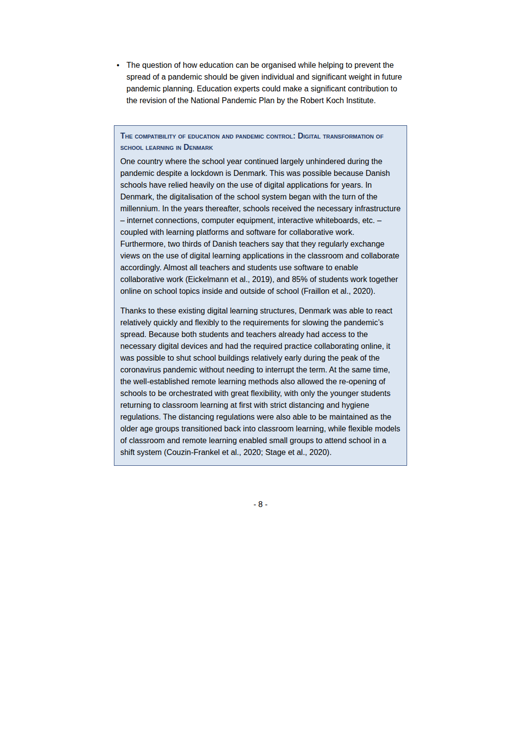The question of how education can be organised while helping to prevent the spread of a pandemic should be given individual and significant weight in future pandemic planning. Education experts could make a significant contribution to the revision of the National Pandemic Plan by the Robert Koch Institute.
The compatibility of education and pandemic control: Digital transformation of school learning in Denmark
One country where the school year continued largely unhindered during the pandemic despite a lockdown is Denmark. This was possible because Danish schools have relied heavily on the use of digital applications for years. In Denmark, the digitalisation of the school system began with the turn of the millennium. In the years thereafter, schools received the necessary infrastructure – internet connections, computer equipment, interactive whiteboards, etc. – coupled with learning platforms and software for collaborative work. Furthermore, two thirds of Danish teachers say that they regularly exchange views on the use of digital learning applications in the classroom and collaborate accordingly. Almost all teachers and students use software to enable collaborative work (Eickelmann et al., 2019), and 85% of students work together online on school topics inside and outside of school (Fraillon et al., 2020).
Thanks to these existing digital learning structures, Denmark was able to react relatively quickly and flexibly to the requirements for slowing the pandemic’s spread. Because both students and teachers already had access to the necessary digital devices and had the required practice collaborating online, it was possible to shut school buildings relatively early during the peak of the coronavirus pandemic without needing to interrupt the term. At the same time, the well-established remote learning methods also allowed the re-opening of schools to be orchestrated with great flexibility, with only the younger students returning to classroom learning at first with strict distancing and hygiene regulations. The distancing regulations were also able to be maintained as the older age groups transitioned back into classroom learning, while flexible models of classroom and remote learning enabled small groups to attend school in a shift system (Couzin-Frankel et al., 2020; Stage et al., 2020).
- 8 -